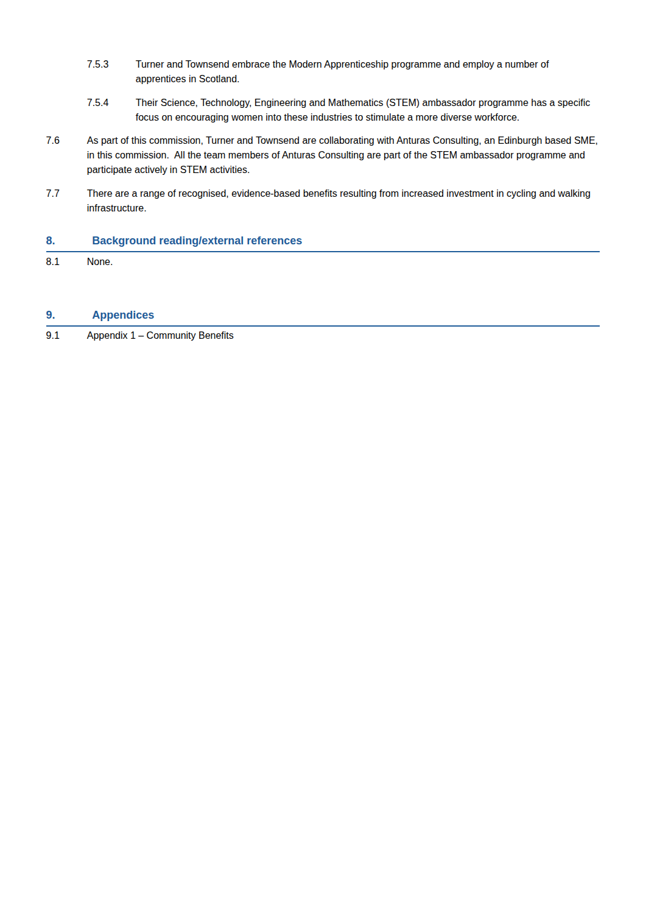7.5.3
Turner and Townsend embrace the Modern Apprenticeship programme and employ a number of apprentices in Scotland.
7.5.4
Their Science, Technology, Engineering and Mathematics (STEM) ambassador programme has a specific focus on encouraging women into these industries to stimulate a more diverse workforce.
7.6
As part of this commission, Turner and Townsend are collaborating with Anturas Consulting, an Edinburgh based SME, in this commission. All the team members of Anturas Consulting are part of the STEM ambassador programme and participate actively in STEM activities.
7.7
There are a range of recognised, evidence-based benefits resulting from increased investment in cycling and walking infrastructure.
8. Background reading/external references
8.1
None.
9. Appendices
9.1
Appendix 1 – Community Benefits